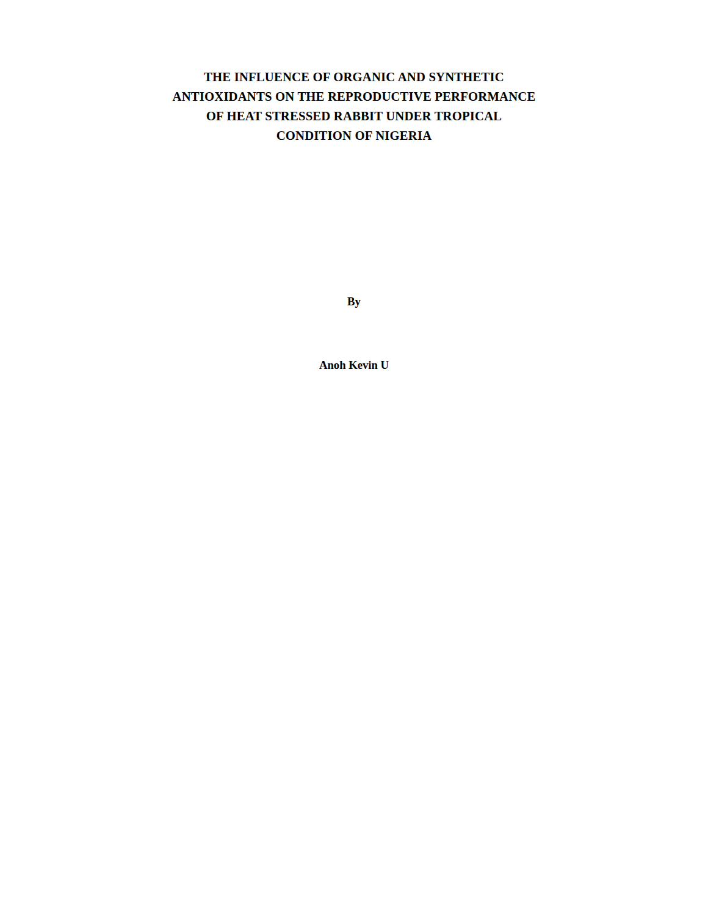The Influence of Organic and Synthetic Antioxidants on the Reproductive Performance of Heat Stressed Rabbit Under Tropical Condition of Nigeria
By
Anoh Kevin U